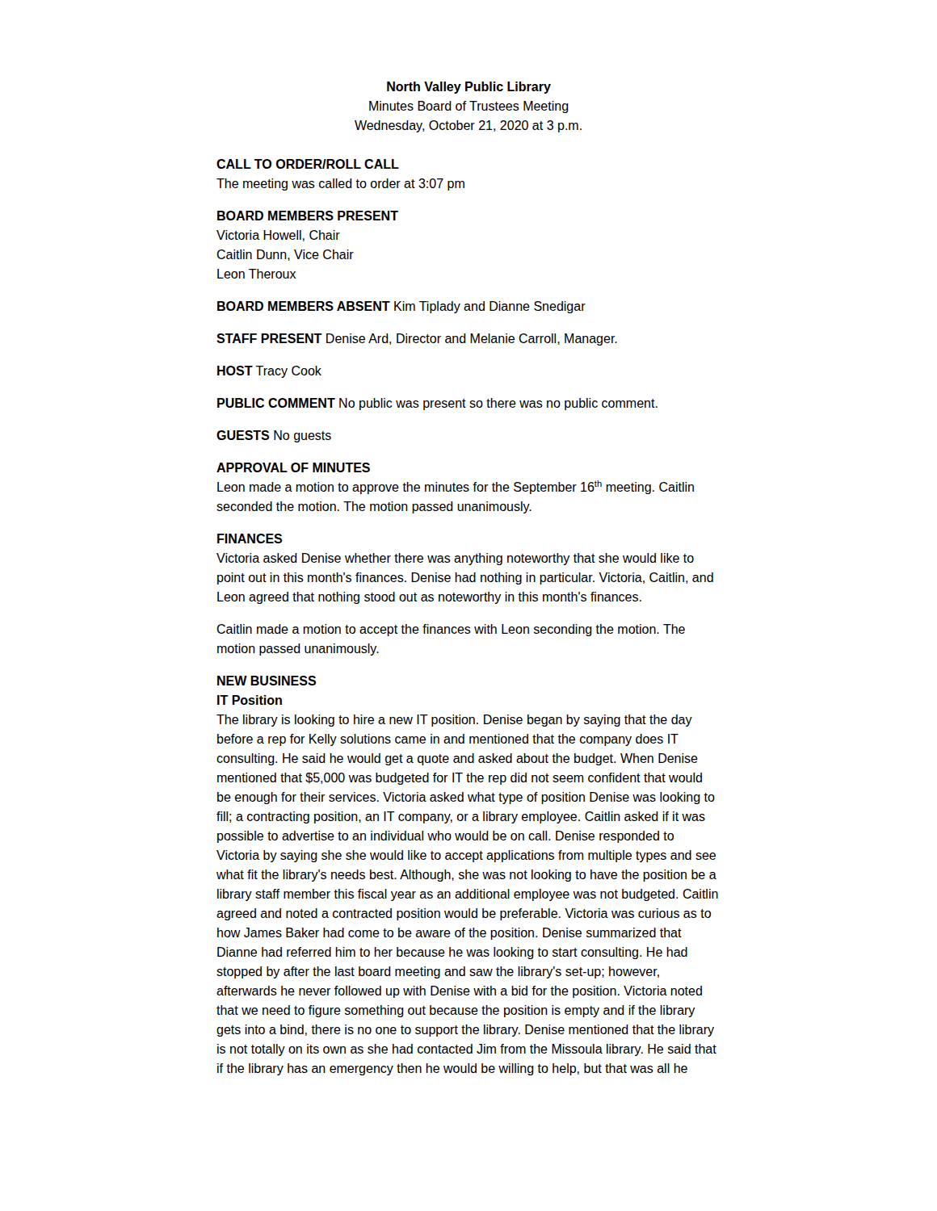North Valley Public Library Minutes Board of Trustees Meeting Wednesday, October 21, 2020 at 3 p.m.
CALL TO ORDER/ROLL CALL
The meeting was called to order at 3:07 pm
BOARD MEMBERS PRESENT
Victoria Howell, Chair
Caitlin Dunn, Vice Chair
Leon Theroux
BOARD MEMBERS ABSENT Kim Tiplady and Dianne Snedigar
STAFF PRESENT Denise Ard, Director and Melanie Carroll, Manager.
HOST Tracy Cook
PUBLIC COMMENT No public was present so there was no public comment.
GUESTS No guests
APPROVAL OF MINUTES
Leon made a motion to approve the minutes for the September 16th meeting. Caitlin seconded the motion. The motion passed unanimously.
FINANCES
Victoria asked Denise whether there was anything noteworthy that she would like to point out in this month's finances. Denise had nothing in particular. Victoria, Caitlin, and Leon agreed that nothing stood out as noteworthy in this month's finances.
Caitlin made a motion to accept the finances with Leon seconding the motion. The motion passed unanimously.
NEW BUSINESS
IT Position
The library is looking to hire a new IT position. Denise began by saying that the day before a rep for Kelly solutions came in and mentioned that the company does IT consulting. He said he would get a quote and asked about the budget. When Denise mentioned that $5,000 was budgeted for IT the rep did not seem confident that would be enough for their services. Victoria asked what type of position Denise was looking to fill; a contracting position, an IT company, or a library employee. Caitlin asked if it was possible to advertise to an individual who would be on call. Denise responded to Victoria by saying she she would like to accept applications from multiple types and see what fit the library's needs best. Although, she was not looking to have the position be a library staff member this fiscal year as an additional employee was not budgeted. Caitlin agreed and noted a contracted position would be preferable. Victoria was curious as to how James Baker had come to be aware of the position. Denise summarized that Dianne had referred him to her because he was looking to start consulting. He had stopped by after the last board meeting and saw the library's set-up; however, afterwards he never followed up with Denise with a bid for the position. Victoria noted that we need to figure something out because the position is empty and if the library gets into a bind, there is no one to support the library. Denise mentioned that the library is not totally on its own as she had contacted Jim from the Missoula library. He said that if the library has an emergency then he would be willing to help, but that was all he